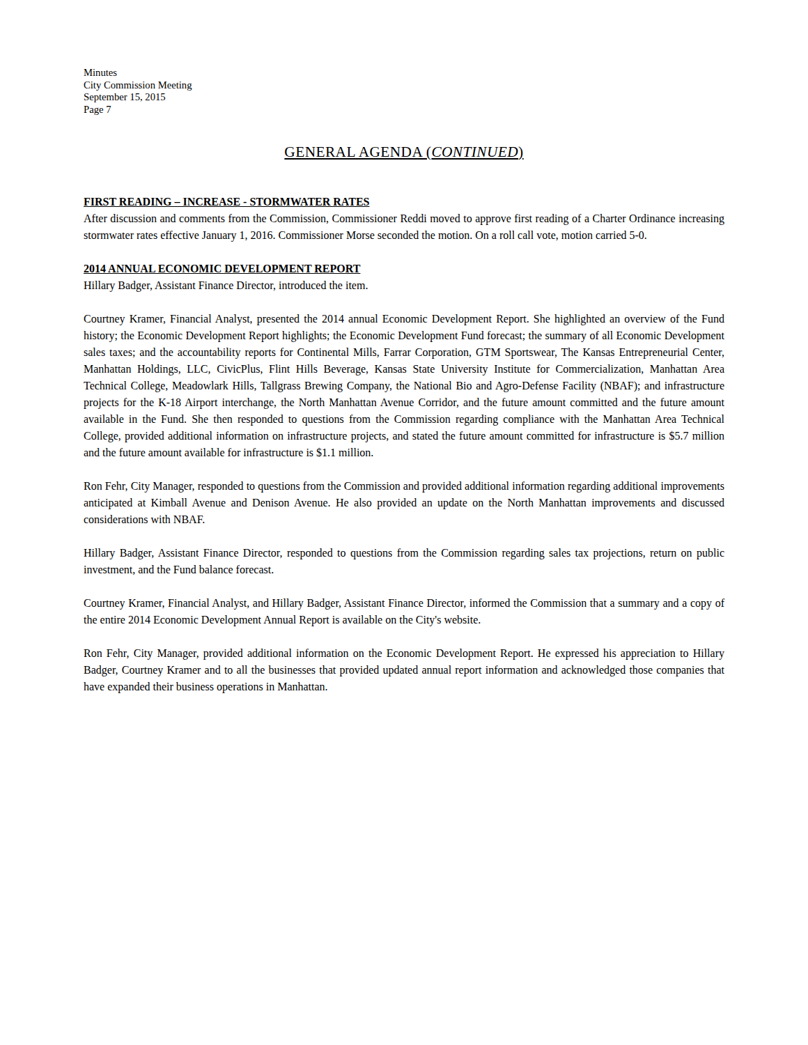Minutes
City Commission Meeting
September 15, 2015
Page 7
GENERAL AGENDA (CONTINUED)
FIRST READING – INCREASE - STORMWATER RATES
After discussion and comments from the Commission, Commissioner Reddi moved to approve first reading of a Charter Ordinance increasing stormwater rates effective January 1, 2016. Commissioner Morse seconded the motion. On a roll call vote, motion carried 5-0.
2014 ANNUAL ECONOMIC DEVELOPMENT REPORT
Hillary Badger, Assistant Finance Director, introduced the item.
Courtney Kramer, Financial Analyst, presented the 2014 annual Economic Development Report. She highlighted an overview of the Fund history; the Economic Development Report highlights; the Economic Development Fund forecast; the summary of all Economic Development sales taxes; and the accountability reports for Continental Mills, Farrar Corporation, GTM Sportswear, The Kansas Entrepreneurial Center, Manhattan Holdings, LLC, CivicPlus, Flint Hills Beverage, Kansas State University Institute for Commercialization, Manhattan Area Technical College, Meadowlark Hills, Tallgrass Brewing Company, the National Bio and Agro-Defense Facility (NBAF); and infrastructure projects for the K-18 Airport interchange, the North Manhattan Avenue Corridor, and the future amount committed and the future amount available in the Fund. She then responded to questions from the Commission regarding compliance with the Manhattan Area Technical College, provided additional information on infrastructure projects, and stated the future amount committed for infrastructure is $5.7 million and the future amount available for infrastructure is $1.1 million.
Ron Fehr, City Manager, responded to questions from the Commission and provided additional information regarding additional improvements anticipated at Kimball Avenue and Denison Avenue. He also provided an update on the North Manhattan improvements and discussed considerations with NBAF.
Hillary Badger, Assistant Finance Director, responded to questions from the Commission regarding sales tax projections, return on public investment, and the Fund balance forecast.
Courtney Kramer, Financial Analyst, and Hillary Badger, Assistant Finance Director, informed the Commission that a summary and a copy of the entire 2014 Economic Development Annual Report is available on the City's website.
Ron Fehr, City Manager, provided additional information on the Economic Development Report. He expressed his appreciation to Hillary Badger, Courtney Kramer and to all the businesses that provided updated annual report information and acknowledged those companies that have expanded their business operations in Manhattan.